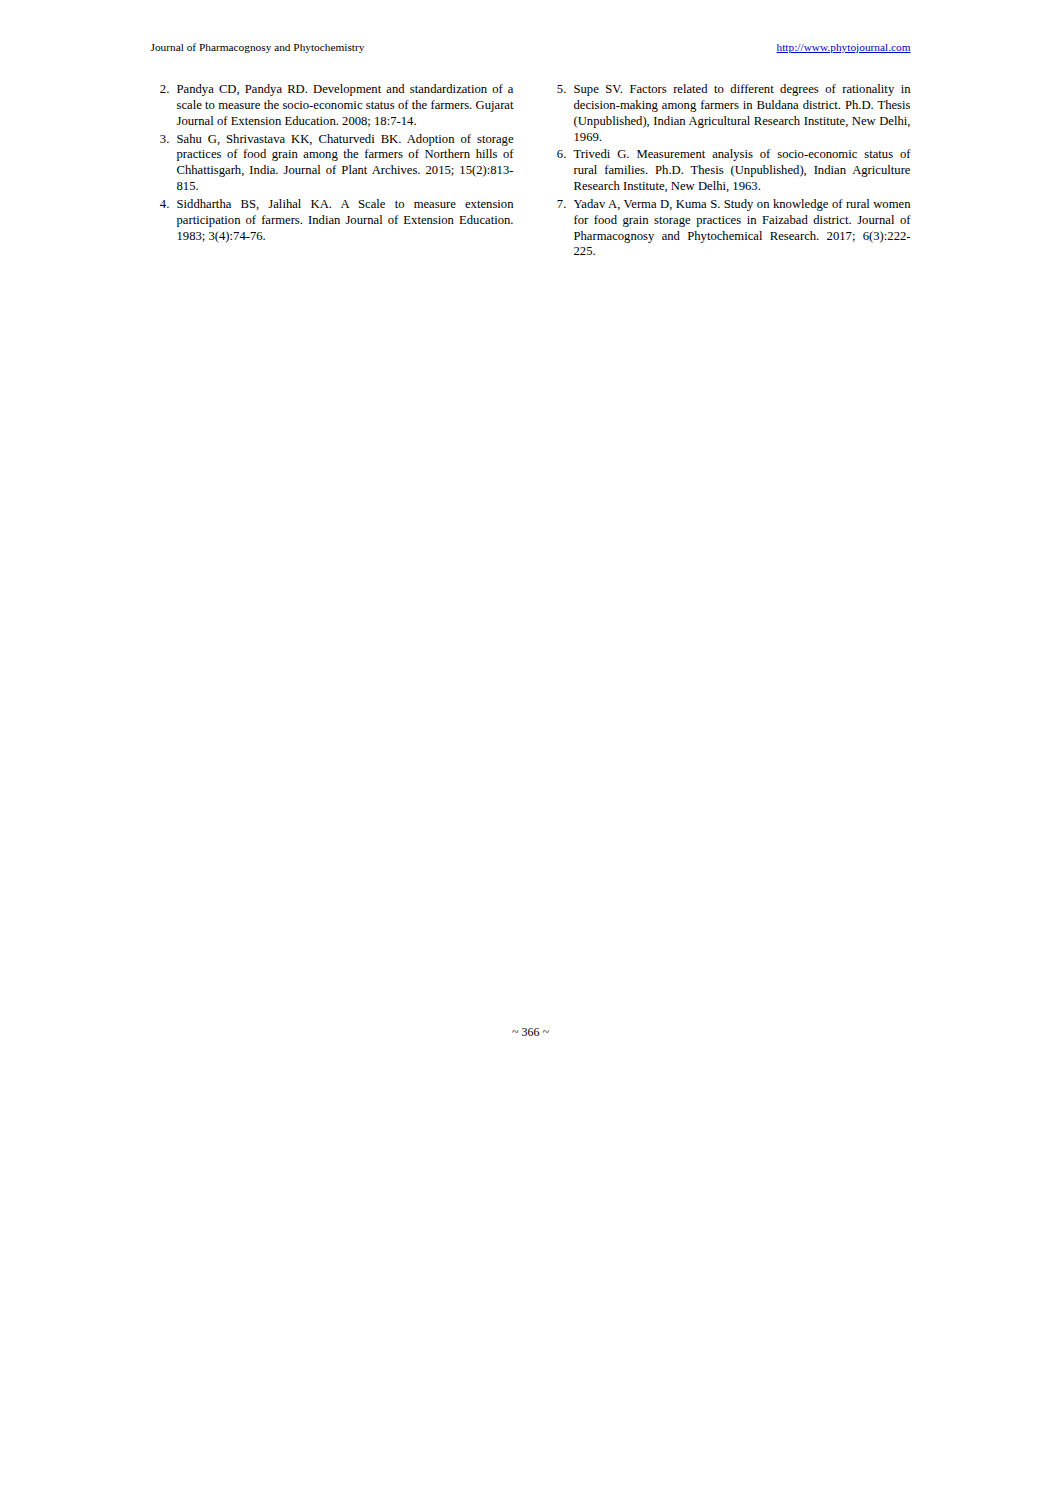Journal of Pharmacognosy and Phytochemistry http://www.phytojournal.com
Pandya CD, Pandya RD. Development and standardization of a scale to measure the socio-economic status of the farmers. Gujarat Journal of Extension Education. 2008; 18:7-14.
Sahu G, Shrivastava KK, Chaturvedi BK. Adoption of storage practices of food grain among the farmers of Northern hills of Chhattisgarh, India. Journal of Plant Archives. 2015; 15(2):813-815.
Siddhartha BS, Jalihal KA. A Scale to measure extension participation of farmers. Indian Journal of Extension Education. 1983; 3(4):74-76.
Supe SV. Factors related to different degrees of rationality in decision-making among farmers in Buldana district. Ph.D. Thesis (Unpublished), Indian Agricultural Research Institute, New Delhi, 1969.
Trivedi G. Measurement analysis of socio-economic status of rural families. Ph.D. Thesis (Unpublished), Indian Agriculture Research Institute, New Delhi, 1963.
Yadav A, Verma D, Kuma S. Study on knowledge of rural women for food grain storage practices in Faizabad district. Journal of Pharmacognosy and Phytochemical Research. 2017; 6(3):222-225.
~ 366 ~